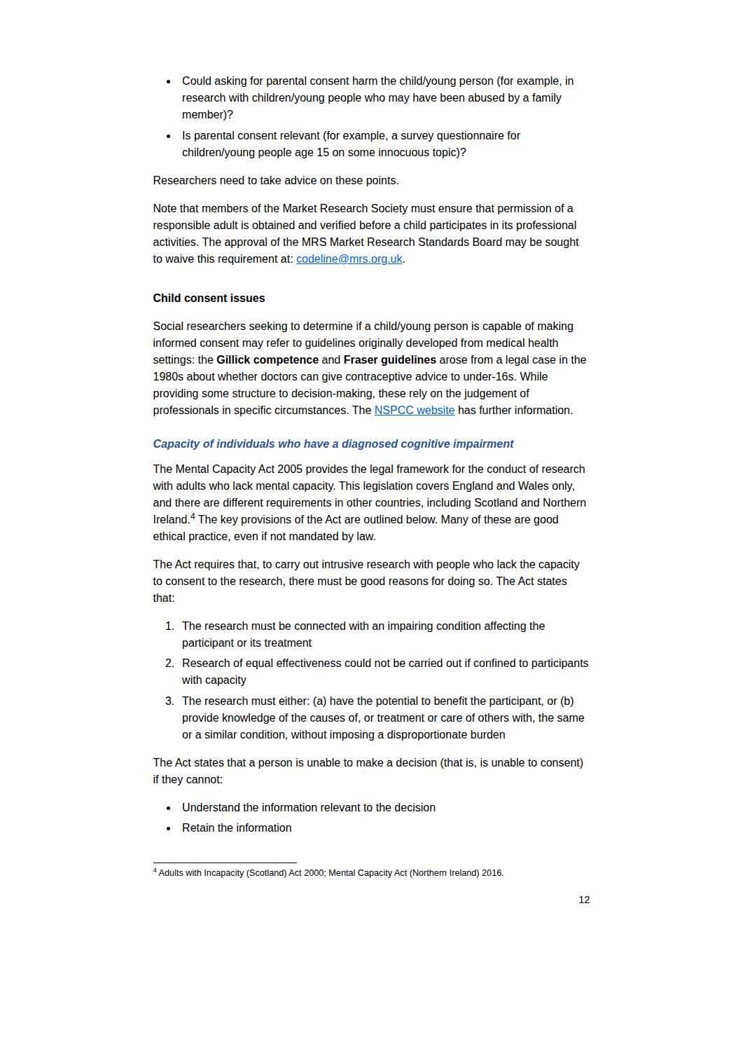Could asking for parental consent harm the child/young person (for example, in research with children/young people who may have been abused by a family member)?
Is parental consent relevant (for example, a survey questionnaire for children/young people age 15 on some innocuous topic)?
Researchers need to take advice on these points.
Note that members of the Market Research Society must ensure that permission of a responsible adult is obtained and verified before a child participates in its professional activities. The approval of the MRS Market Research Standards Board may be sought to waive this requirement at: codeline@mrs.org.uk.
Child consent issues
Social researchers seeking to determine if a child/young person is capable of making informed consent may refer to guidelines originally developed from medical health settings: the Gillick competence and Fraser guidelines arose from a legal case in the 1980s about whether doctors can give contraceptive advice to under-16s. While providing some structure to decision-making, these rely on the judgement of professionals in specific circumstances. The NSPCC website has further information.
Capacity of individuals who have a diagnosed cognitive impairment
The Mental Capacity Act 2005 provides the legal framework for the conduct of research with adults who lack mental capacity. This legislation covers England and Wales only, and there are different requirements in other countries, including Scotland and Northern Ireland.4 The key provisions of the Act are outlined below. Many of these are good ethical practice, even if not mandated by law.
The Act requires that, to carry out intrusive research with people who lack the capacity to consent to the research, there must be good reasons for doing so. The Act states that:
The research must be connected with an impairing condition affecting the participant or its treatment
Research of equal effectiveness could not be carried out if confined to participants with capacity
The research must either: (a) have the potential to benefit the participant, or (b) provide knowledge of the causes of, or treatment or care of others with, the same or a similar condition, without imposing a disproportionate burden
The Act states that a person is unable to make a decision (that is, is unable to consent) if they cannot:
Understand the information relevant to the decision
Retain the information
4 Adults with Incapacity (Scotland) Act 2000; Mental Capacity Act (Northern Ireland) 2016.
12